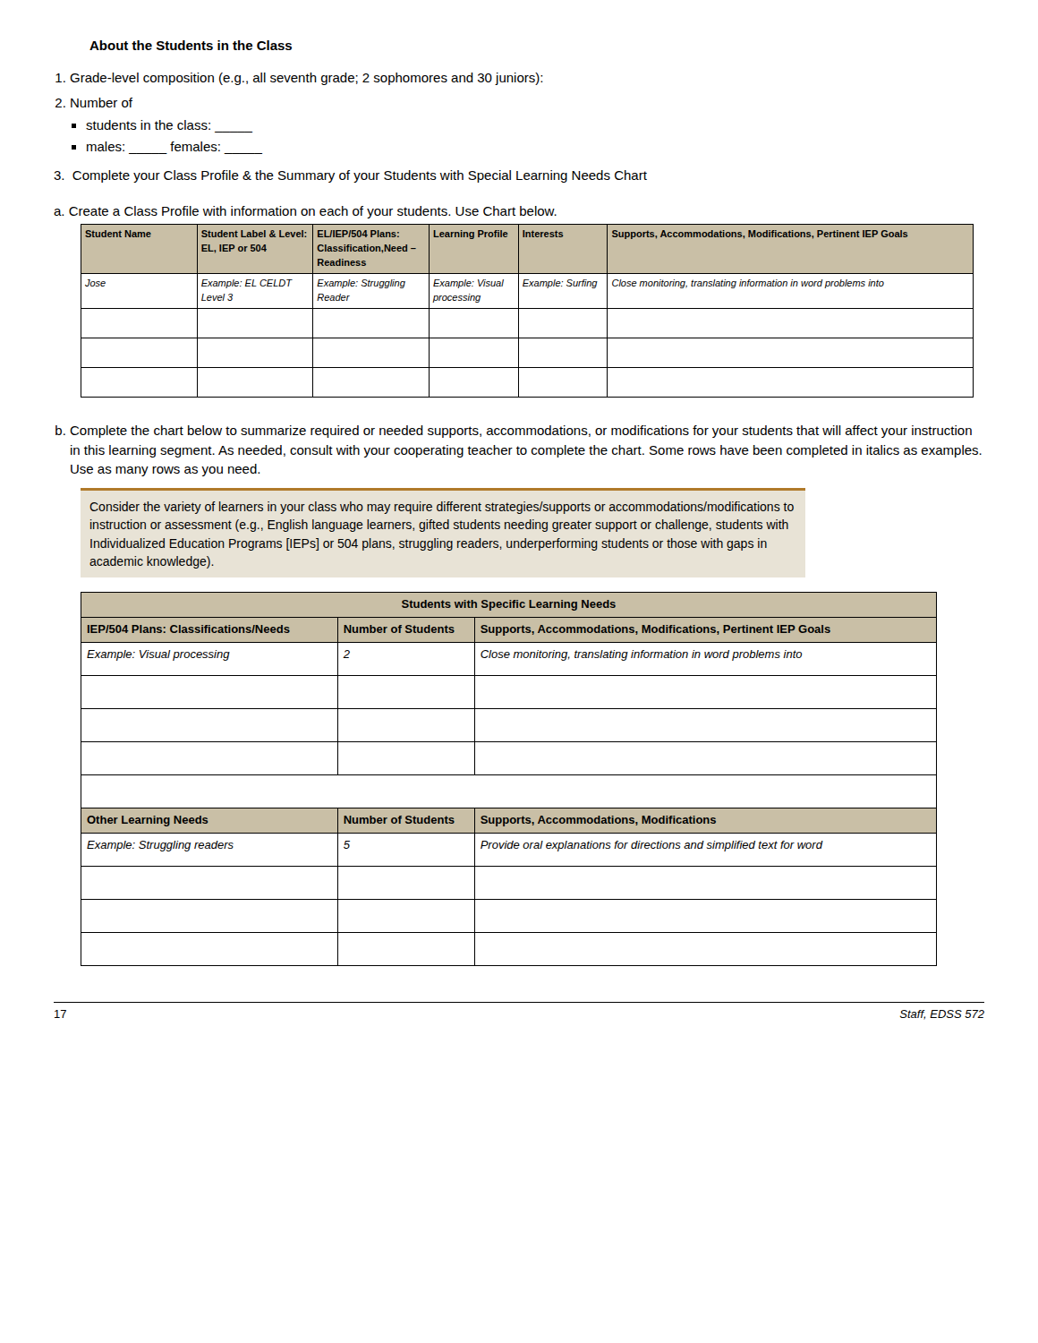About the Students in the Class
Grade-level composition (e.g., all seventh grade; 2 sophomores and 30 juniors):
Number of
students in the class: _____
males: _____ females: _____
3. Complete your Class Profile & the Summary of your Students with Special Learning Needs Chart
a. Create a Class Profile with information on each of your students. Use Chart below.
| Student Name | Student Label & Level: EL, IEP or 504 | EL/IEP/504 Plans: Classification,Need – Readiness | Learning Profile | Interests | Supports, Accommodations, Modifications, Pertinent IEP Goals |
| --- | --- | --- | --- | --- | --- |
| Jose | Example: EL CELDT Level 3 | Example: Struggling Reader | Example: Visual processing | Example: Surfing | Close monitoring, translating information in word problems into |
Complete the chart below to summarize required or needed supports, accommodations, or modifications for your students that will affect your instruction in this learning segment. As needed, consult with your cooperating teacher to complete the chart. Some rows have been completed in italics as examples. Use as many rows as you need.
Consider the variety of learners in your class who may require different strategies/supports or accommodations/modifications to instruction or assessment (e.g., English language learners, gifted students needing greater support or challenge, students with Individualized Education Programs [IEPs] or 504 plans, struggling readers, underperforming students or those with gaps in academic knowledge).
| Students with Specific Learning Needs |
| --- |
| IEP/504 Plans: Classifications/Needs | Number of Students | Supports, Accommodations, Modifications, Pertinent IEP Goals |
| Example: Visual processing | 2 | Close monitoring, translating information in word problems into |
| Other Learning Needs | Number of Students | Supports, Accommodations, Modifications |
| Example: Struggling readers | 5 | Provide oral explanations for directions and simplified text for word |
17 Staff, EDSS 572